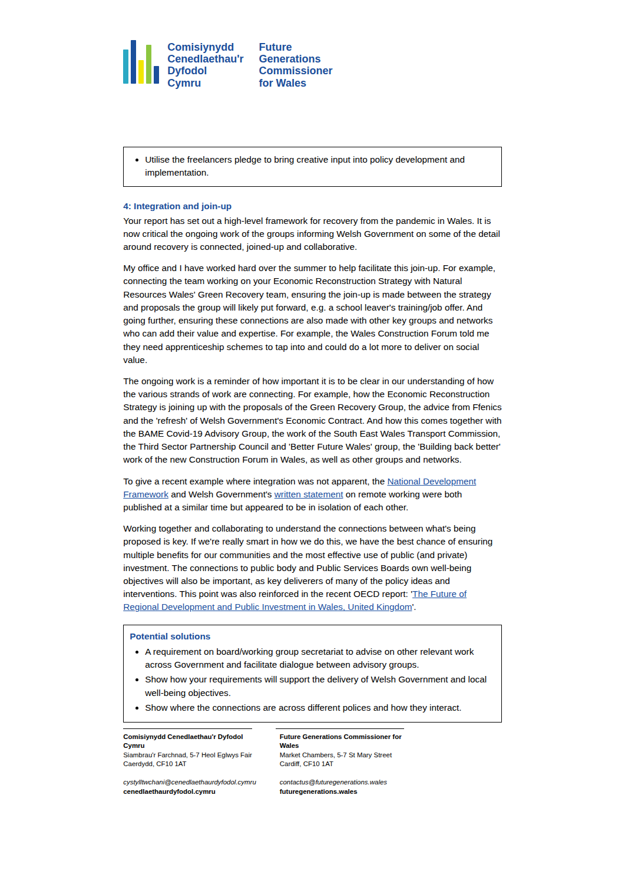Comisiynydd
Cenedlaethau'r
Dyfodol
Cymru
Future
Generations
Commissioner
for Wales
Utilise the freelancers pledge to bring creative input into policy development and implementation.
4: Integration and join-up
Your report has set out a high-level framework for recovery from the pandemic in Wales. It is now critical the ongoing work of the groups informing Welsh Government on some of the detail around recovery is connected, joined-up and collaborative.
My office and I have worked hard over the summer to help facilitate this join-up. For example, connecting the team working on your Economic Reconstruction Strategy with Natural Resources Wales' Green Recovery team, ensuring the join-up is made between the strategy and proposals the group will likely put forward, e.g. a school leaver's training/job offer. And going further, ensuring these connections are also made with other key groups and networks who can add their value and expertise. For example, the Wales Construction Forum told me they need apprenticeship schemes to tap into and could do a lot more to deliver on social value.
The ongoing work is a reminder of how important it is to be clear in our understanding of how the various strands of work are connecting. For example, how the Economic Reconstruction Strategy is joining up with the proposals of the Green Recovery Group, the advice from Ffenics and the 'refresh' of Welsh Government's Economic Contract. And how this comes together with the BAME Covid-19 Advisory Group, the work of the South East Wales Transport Commission, the Third Sector Partnership Council and 'Better Future Wales' group, the 'Building back better' work of the new Construction Forum in Wales, as well as other groups and networks.
To give a recent example where integration was not apparent, the National Development Framework and Welsh Government's written statement on remote working were both
published at a similar time but appeared to be in isolation of each other.
Working together and collaborating to understand the connections between what's being proposed is key. If we're really smart in how we do this, we have the best chance of ensuring multiple benefits for our communities and the most effective use of public (and private) investment. The connections to public body and Public Services Boards own well-being objectives will also be important, as key deliverers of many of the policy ideas and interventions. This point was also reinforced in the recent OECD report: 'The Future of Regional Development and Public Investment in Wales, United Kingdom'.
Potential solutions
A requirement on board/working group secretariat to advise on other relevant work across Government and facilitate dialogue between advisory groups.
Show how your requirements will support the delivery of Welsh Government and local well-being objectives.
Show where the connections are across different polices and how they interact.
Comisiynydd Cenedlaethau'r Dyfodol Cymru Siambrau'r Farchnad, 5-7 Heol Eglwys Fair Caerdydd, CF10 1AT cystylltwchani@cenedlaethaurdyfodol.cymru cenedlaethaurdyfodol.cymru
Future Generations Commissioner for Wales Market Chambers, 5-7 St Mary Street Cardiff, CF10 1AT contactus@futuregenerations.wales futuregenerations.wales